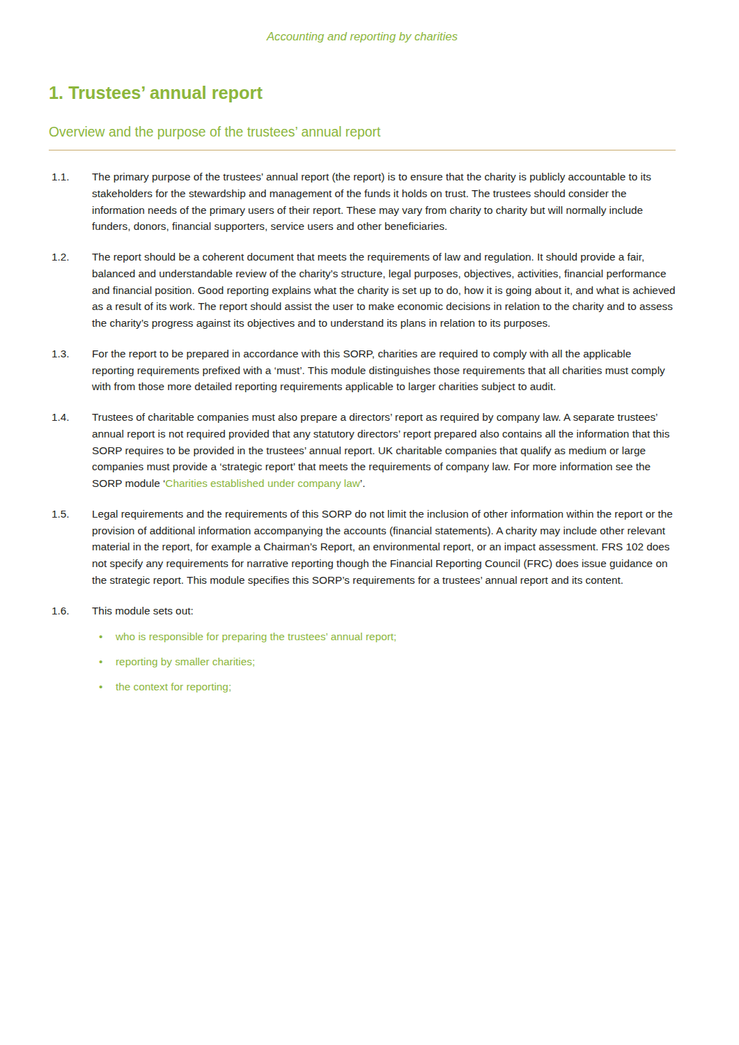Accounting and reporting by charities
1. Trustees’ annual report
Overview and the purpose of the trustees’ annual report
1.1. The primary purpose of the trustees’ annual report (the report) is to ensure that the charity is publicly accountable to its stakeholders for the stewardship and management of the funds it holds on trust. The trustees should consider the information needs of the primary users of their report. These may vary from charity to charity but will normally include funders, donors, financial supporters, service users and other beneficiaries.
1.2. The report should be a coherent document that meets the requirements of law and regulation. It should provide a fair, balanced and understandable review of the charity’s structure, legal purposes, objectives, activities, financial performance and financial position. Good reporting explains what the charity is set up to do, how it is going about it, and what is achieved as a result of its work. The report should assist the user to make economic decisions in relation to the charity and to assess the charity’s progress against its objectives and to understand its plans in relation to its purposes.
1.3. For the report to be prepared in accordance with this SORP, charities are required to comply with all the applicable reporting requirements prefixed with a ‘must’. This module distinguishes those requirements that all charities must comply with from those more detailed reporting requirements applicable to larger charities subject to audit.
1.4. Trustees of charitable companies must also prepare a directors’ report as required by company law. A separate trustees’ annual report is not required provided that any statutory directors’ report prepared also contains all the information that this SORP requires to be provided in the trustees’ annual report. UK charitable companies that qualify as medium or large companies must provide a ‘strategic report’ that meets the requirements of company law. For more information see the SORP module ‘Charities established under company law’.
1.5. Legal requirements and the requirements of this SORP do not limit the inclusion of other information within the report or the provision of additional information accompanying the accounts (financial statements). A charity may include other relevant material in the report, for example a Chairman’s Report, an environmental report, or an impact assessment. FRS 102 does not specify any requirements for narrative reporting though the Financial Reporting Council (FRC) does issue guidance on the strategic report. This module specifies this SORP’s requirements for a trustees’ annual report and its content.
1.6. This module sets out:
who is responsible for preparing the trustees’ annual report;
reporting by smaller charities;
the context for reporting;